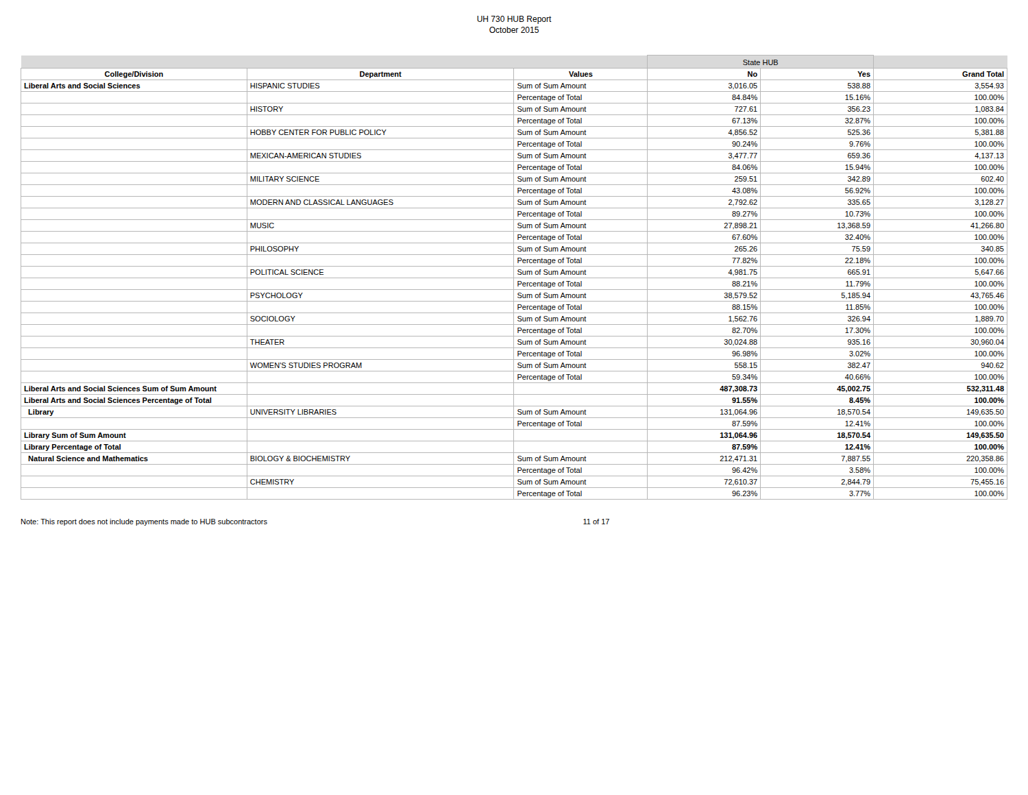UH 730 HUB Report
October 2015
| | | | State HUB | |
| --- | --- | --- | --- | --- |
| College/Division | Department | Values | No | Yes | Grand Total |
| Liberal Arts and Social Sciences | HISPANIC STUDIES | Sum of Sum Amount | 3,016.05 | 538.88 | 3,554.93 |
| | | Percentage of Total | 84.84% | 15.16% | 100.00% |
| | HISTORY | Sum of Sum Amount | 727.61 | 356.23 | 1,083.84 |
| | | Percentage of Total | 67.13% | 32.87% | 100.00% |
| | HOBBY CENTER FOR PUBLIC POLICY | Sum of Sum Amount | 4,856.52 | 525.36 | 5,381.88 |
| | | Percentage of Total | 90.24% | 9.76% | 100.00% |
| | MEXICAN-AMERICAN STUDIES | Sum of Sum Amount | 3,477.77 | 659.36 | 4,137.13 |
| | | Percentage of Total | 84.06% | 15.94% | 100.00% |
| | MILITARY SCIENCE | Sum of Sum Amount | 259.51 | 342.89 | 602.40 |
| | | Percentage of Total | 43.08% | 56.92% | 100.00% |
| | MODERN AND CLASSICAL LANGUAGES | Sum of Sum Amount | 2,792.62 | 335.65 | 3,128.27 |
| | | Percentage of Total | 89.27% | 10.73% | 100.00% |
| | MUSIC | Sum of Sum Amount | 27,898.21 | 13,368.59 | 41,266.80 |
| | | Percentage of Total | 67.60% | 32.40% | 100.00% |
| | PHILOSOPHY | Sum of Sum Amount | 265.26 | 75.59 | 340.85 |
| | | Percentage of Total | 77.82% | 22.18% | 100.00% |
| | POLITICAL SCIENCE | Sum of Sum Amount | 4,981.75 | 665.91 | 5,647.66 |
| | | Percentage of Total | 88.21% | 11.79% | 100.00% |
| | PSYCHOLOGY | Sum of Sum Amount | 38,579.52 | 5,185.94 | 43,765.46 |
| | | Percentage of Total | 88.15% | 11.85% | 100.00% |
| | SOCIOLOGY | Sum of Sum Amount | 1,562.76 | 326.94 | 1,889.70 |
| | | Percentage of Total | 82.70% | 17.30% | 100.00% |
| | THEATER | Sum of Sum Amount | 30,024.88 | 935.16 | 30,960.04 |
| | | Percentage of Total | 96.98% | 3.02% | 100.00% |
| | WOMEN'S STUDIES PROGRAM | Sum of Sum Amount | 558.15 | 382.47 | 940.62 |
| | | Percentage of Total | 59.34% | 40.66% | 100.00% |
| Liberal Arts and Social Sciences Sum of Sum Amount | | | 487,308.73 | 45,002.75 | 532,311.48 |
| Liberal Arts and Social Sciences Percentage of Total | | | 91.55% | 8.45% | 100.00% |
| Library | UNIVERSITY LIBRARIES | Sum of Sum Amount | 131,064.96 | 18,570.54 | 149,635.50 |
| | | Percentage of Total | 87.59% | 12.41% | 100.00% |
| Library Sum of Sum Amount | | | 131,064.96 | 18,570.54 | 149,635.50 |
| Library Percentage of Total | | | 87.59% | 12.41% | 100.00% |
| Natural Science and Mathematics | BIOLOGY & BIOCHEMISTRY | Sum of Sum Amount | 212,471.31 | 7,887.55 | 220,358.86 |
| | | Percentage of Total | 96.42% | 3.58% | 100.00% |
| | CHEMISTRY | Sum of Sum Amount | 72,610.37 | 2,844.79 | 75,455.16 |
| | | Percentage of Total | 96.23% | 3.77% | 100.00% |
Note: This report does not include payments made to HUB subcontractors
11 of 17